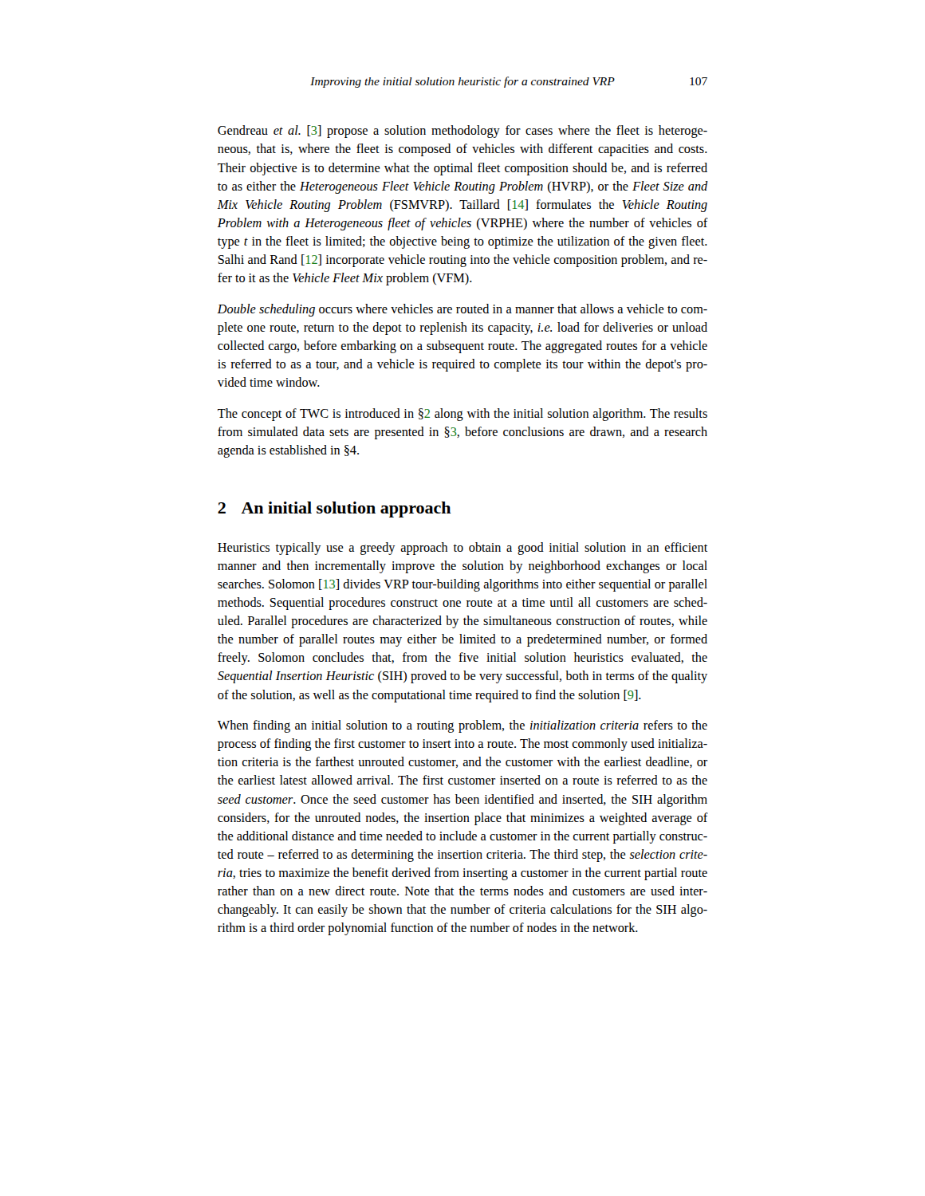Improving the initial solution heuristic for a constrained VRP 107
Gendreau et al. [3] propose a solution methodology for cases where the fleet is heterogeneous, that is, where the fleet is composed of vehicles with different capacities and costs. Their objective is to determine what the optimal fleet composition should be, and is referred to as either the Heterogeneous Fleet Vehicle Routing Problem (HVRP), or the Fleet Size and Mix Vehicle Routing Problem (FSMVRP). Taillard [14] formulates the Vehicle Routing Problem with a Heterogeneous fleet of vehicles (VRPHE) where the number of vehicles of type t in the fleet is limited; the objective being to optimize the utilization of the given fleet. Salhi and Rand [12] incorporate vehicle routing into the vehicle composition problem, and refer to it as the Vehicle Fleet Mix problem (VFM).
Double scheduling occurs where vehicles are routed in a manner that allows a vehicle to complete one route, return to the depot to replenish its capacity, i.e. load for deliveries or unload collected cargo, before embarking on a subsequent route. The aggregated routes for a vehicle is referred to as a tour, and a vehicle is required to complete its tour within the depot's provided time window.
The concept of TWC is introduced in §2 along with the initial solution algorithm. The results from simulated data sets are presented in §3, before conclusions are drawn, and a research agenda is established in §4.
2 An initial solution approach
Heuristics typically use a greedy approach to obtain a good initial solution in an efficient manner and then incrementally improve the solution by neighborhood exchanges or local searches. Solomon [13] divides VRP tour-building algorithms into either sequential or parallel methods. Sequential procedures construct one route at a time until all customers are scheduled. Parallel procedures are characterized by the simultaneous construction of routes, while the number of parallel routes may either be limited to a predetermined number, or formed freely. Solomon concludes that, from the five initial solution heuristics evaluated, the Sequential Insertion Heuristic (SIH) proved to be very successful, both in terms of the quality of the solution, as well as the computational time required to find the solution [9].
When finding an initial solution to a routing problem, the initialization criteria refers to the process of finding the first customer to insert into a route. The most commonly used initialization criteria is the farthest unrouted customer, and the customer with the earliest deadline, or the earliest latest allowed arrival. The first customer inserted on a route is referred to as the seed customer. Once the seed customer has been identified and inserted, the SIH algorithm considers, for the unrouted nodes, the insertion place that minimizes a weighted average of the additional distance and time needed to include a customer in the current partially constructed route – referred to as determining the insertion criteria. The third step, the selection criteria, tries to maximize the benefit derived from inserting a customer in the current partial route rather than on a new direct route. Note that the terms nodes and customers are used interchangeably. It can easily be shown that the number of criteria calculations for the SIH algorithm is a third order polynomial function of the number of nodes in the network.